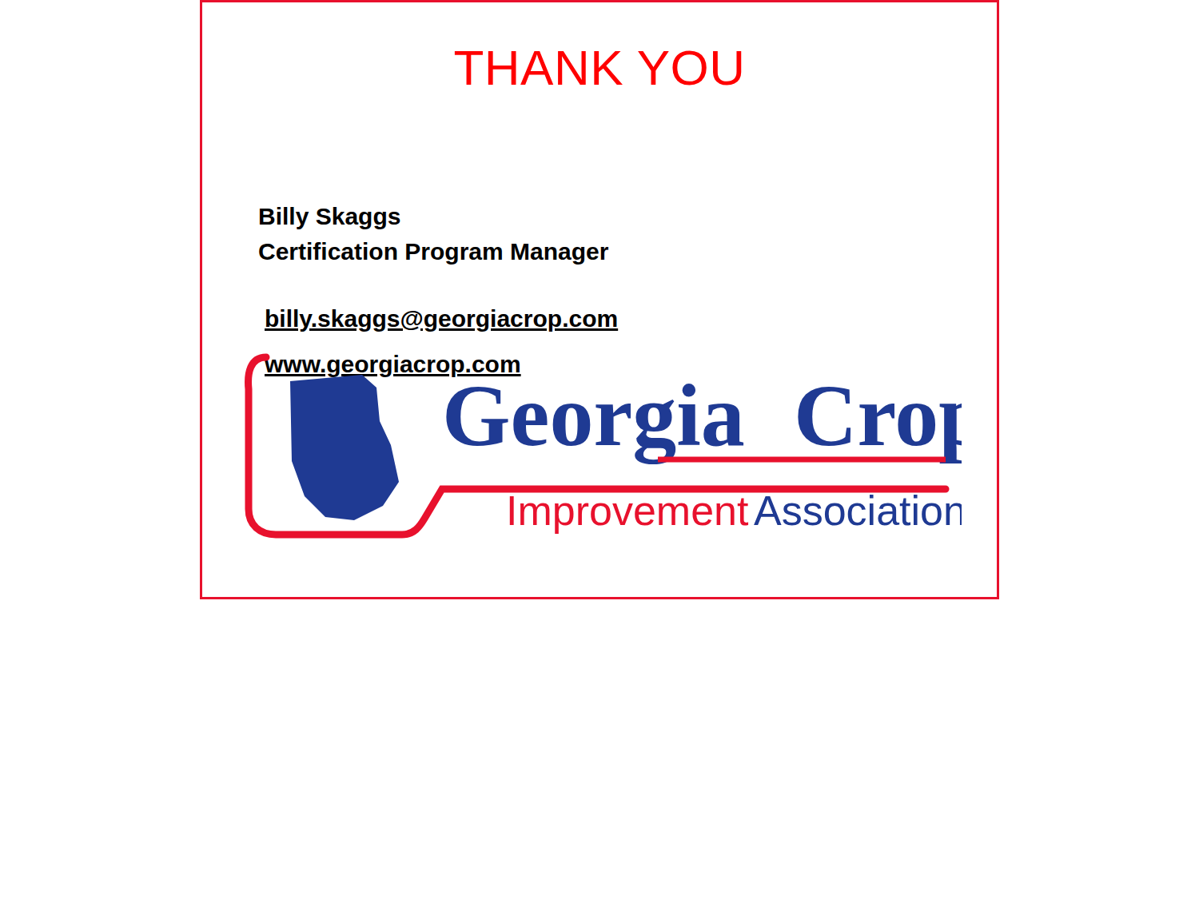THANK YOU
Billy Skaggs Certification Program Manager
billy.skaggs@georgiacrop.com
www.georgiacrop.com
Georgia Crop Improvement Association